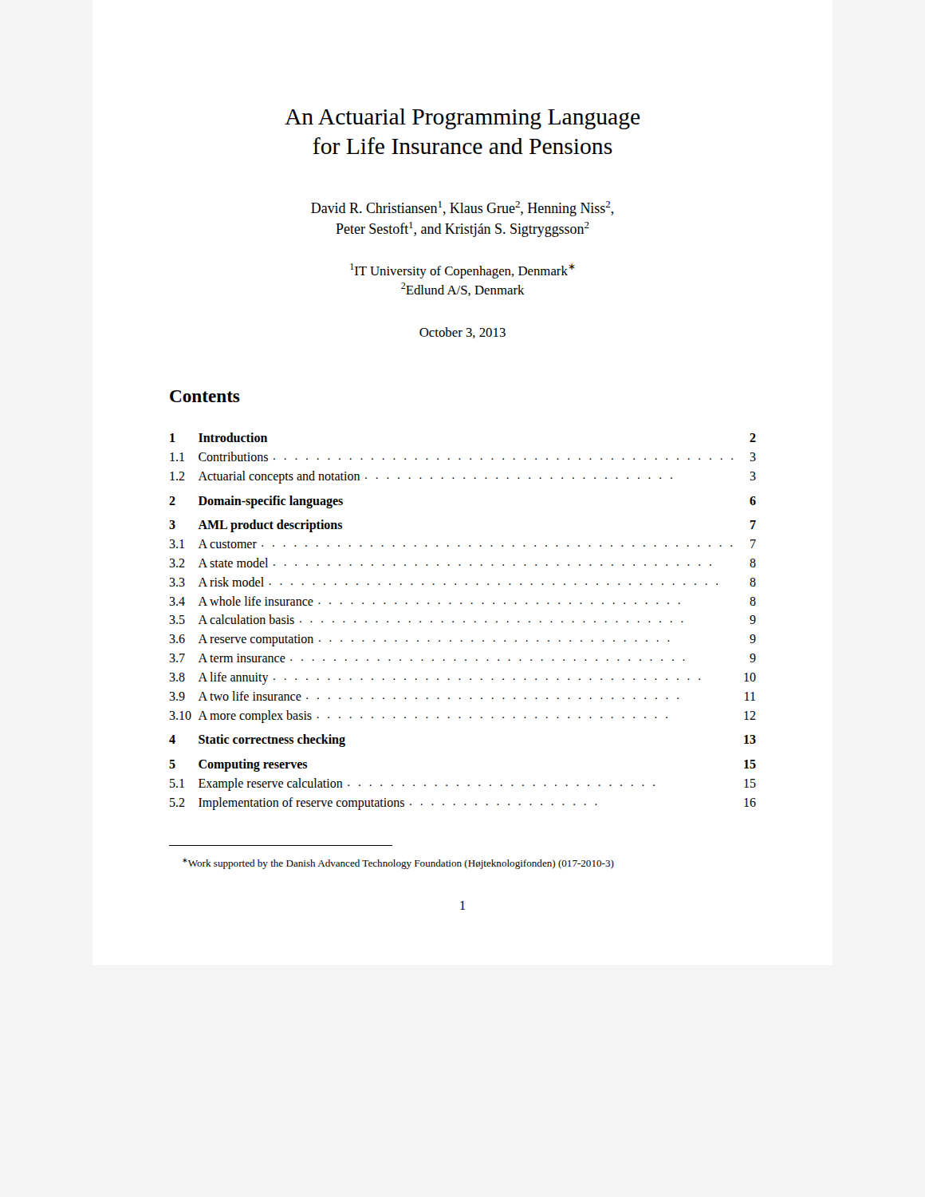An Actuarial Programming Language
for Life Insurance and Pensions
David R. Christiansen1, Klaus Grue2, Henning Niss2,
Peter Sestoft1, and Kristján S. Sigtryggsson2
1IT University of Copenhagen, Denmark∗
2Edlund A/S, Denmark
October 3, 2013
Contents
| 1 | Introduction | 2 |
| 1.1 | Contributions . . . . . . . . . . . . . . . . . . . . . . . . . . . . . . . . . . . . . . . . . . . | 3 |
| 1.2 | Actuarial concepts and notation . . . . . . . . . . . . . . . . . . . . . . . . . . . . . | 3 |
| 2 | Domain-specific languages | 6 |
| 3 | AML product descriptions | 7 |
| 3.1 | A customer . . . . . . . . . . . . . . . . . . . . . . . . . . . . . . . . . . . . . . . . . . . . | 7 |
| 3.2 | A state model . . . . . . . . . . . . . . . . . . . . . . . . . . . . . . . . . . . . . . . . . | 8 |
| 3.3 | A risk model . . . . . . . . . . . . . . . . . . . . . . . . . . . . . . . . . . . . . . . . . . | 8 |
| 3.4 | A whole life insurance . . . . . . . . . . . . . . . . . . . . . . . . . . . . . . . . . . | 8 |
| 3.5 | A calculation basis . . . . . . . . . . . . . . . . . . . . . . . . . . . . . . . . . . . . | 9 |
| 3.6 | A reserve computation . . . . . . . . . . . . . . . . . . . . . . . . . . . . . . . . . | 9 |
| 3.7 | A term insurance . . . . . . . . . . . . . . . . . . . . . . . . . . . . . . . . . . . . . | 9 |
| 3.8 | A life annuity . . . . . . . . . . . . . . . . . . . . . . . . . . . . . . . . . . . . . . . . | 10 |
| 3.9 | A two life insurance . . . . . . . . . . . . . . . . . . . . . . . . . . . . . . . . . . . | 11 |
| 3.10 | A more complex basis . . . . . . . . . . . . . . . . . . . . . . . . . . . . . . . . . | 12 |
| 4 | Static correctness checking | 13 |
| 5 | Computing reserves | 15 |
| 5.1 | Example reserve calculation . . . . . . . . . . . . . . . . . . . . . . . . . . . . . | 15 |
| 5.2 | Implementation of reserve computations . . . . . . . . . . . . . . . . . . | 16 |
∗Work supported by the Danish Advanced Technology Foundation (Højteknologifonden) (017-2010-3)
1